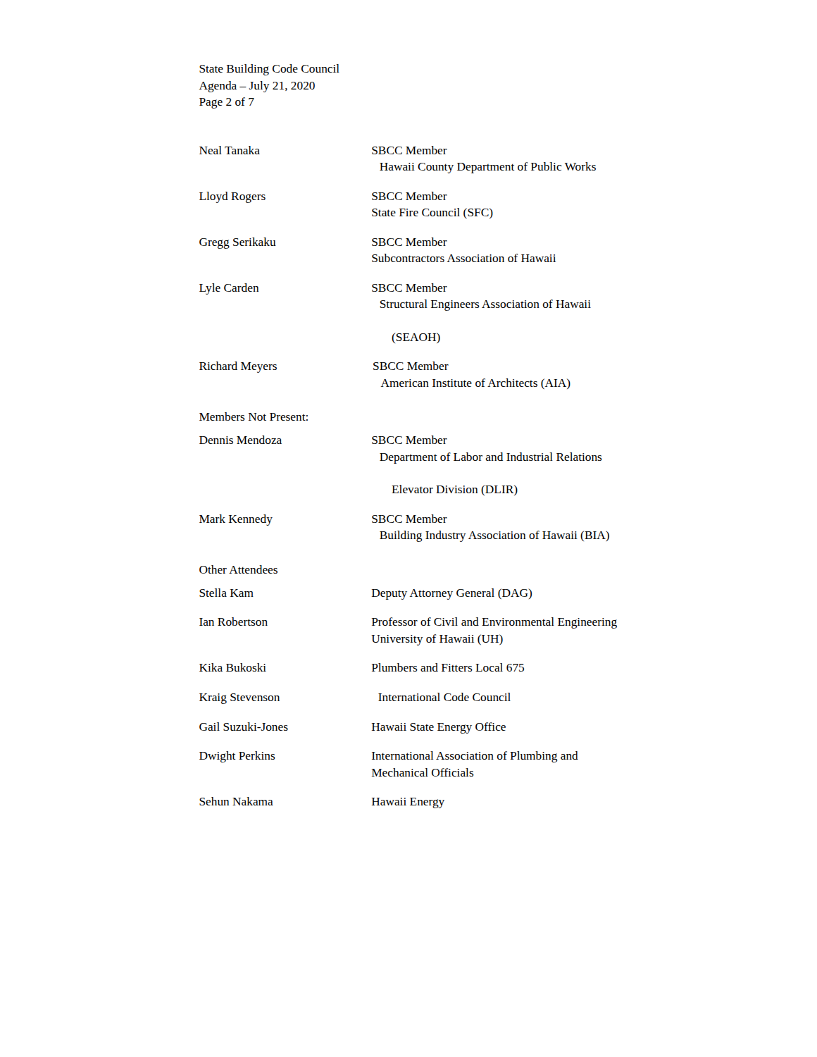State Building Code Council
Agenda – July 21, 2020
Page 2 of 7
| Neal Tanaka | SBCC Member Hawaii County Department of Public Works |
| Lloyd Rogers | SBCC Member State Fire Council (SFC) |
| Gregg Serikaku | SBCC Member Subcontractors Association of Hawaii |
| Lyle Carden | SBCC Member Structural Engineers Association of Hawaii (SEAOH) |
| Richard Meyers | SBCC Member American Institute of Architects (AIA) |
Members Not Present:
| Dennis Mendoza | SBCC Member Department of Labor and Industrial Relations Elevator Division (DLIR) |
| Mark Kennedy | SBCC Member Building Industry Association of Hawaii (BIA) |
Other Attendees
| Stella Kam | Deputy Attorney General (DAG) |
| Ian Robertson | Professor of Civil and Environmental Engineering University of Hawaii (UH) |
| Kika Bukoski | Plumbers and Fitters Local 675 |
| Kraig Stevenson | International Code Council |
| Gail Suzuki-Jones | Hawaii State Energy Office |
| Dwight Perkins | International Association of Plumbing and Mechanical Officials |
| Sehun Nakama | Hawaii Energy |